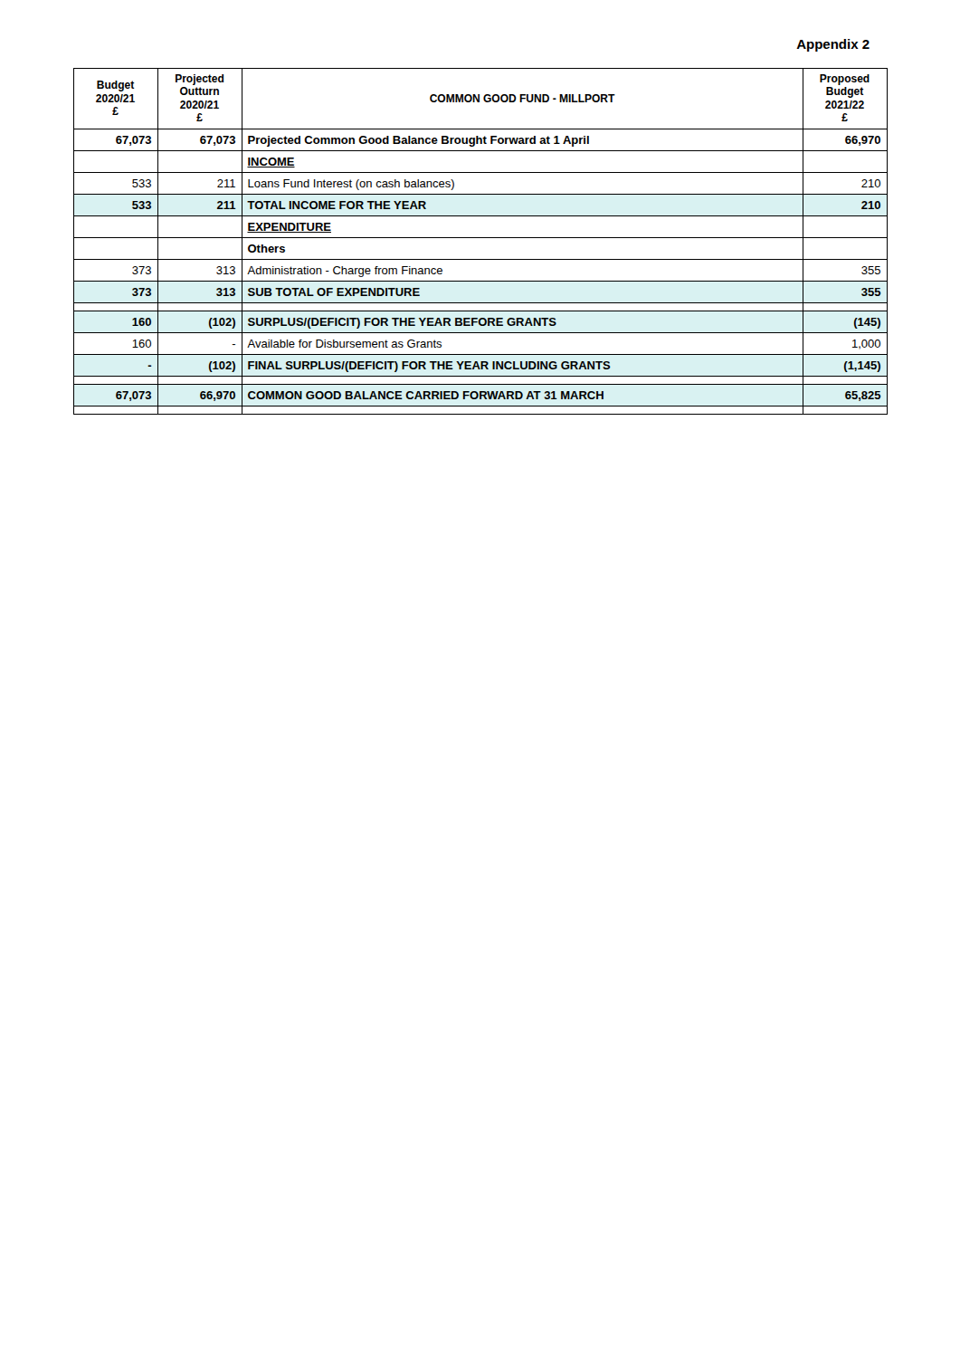Appendix 2
| Budget 2020/21 £ | Projected Outturn 2020/21 £ | COMMON GOOD FUND - MILLPORT | Proposed Budget 2021/22 £ |
| --- | --- | --- | --- |
| 67,073 | 67,073 | Projected Common Good Balance Brought Forward at 1 April | 66,970 |
| | | INCOME | |
| 533 | 211 | Loans Fund Interest (on cash balances) | 210 |
| 533 | 211 | TOTAL INCOME FOR THE YEAR | 210 |
| | | EXPENDITURE | |
| | | Others | |
| 373 | 313 | Administration - Charge from Finance | 355 |
| 373 | 313 | SUB TOTAL OF EXPENDITURE | 355 |
| 160 | (102) | SURPLUS/(DEFICIT) FOR THE YEAR BEFORE GRANTS | (145) |
| 160 | - | Available for Disbursement as Grants | 1,000 |
| - | (102) | FINAL SURPLUS/(DEFICIT) FOR THE YEAR INCLUDING GRANTS | (1,145) |
| 67,073 | 66,970 | COMMON GOOD BALANCE CARRIED FORWARD AT 31 MARCH | 65,825 |